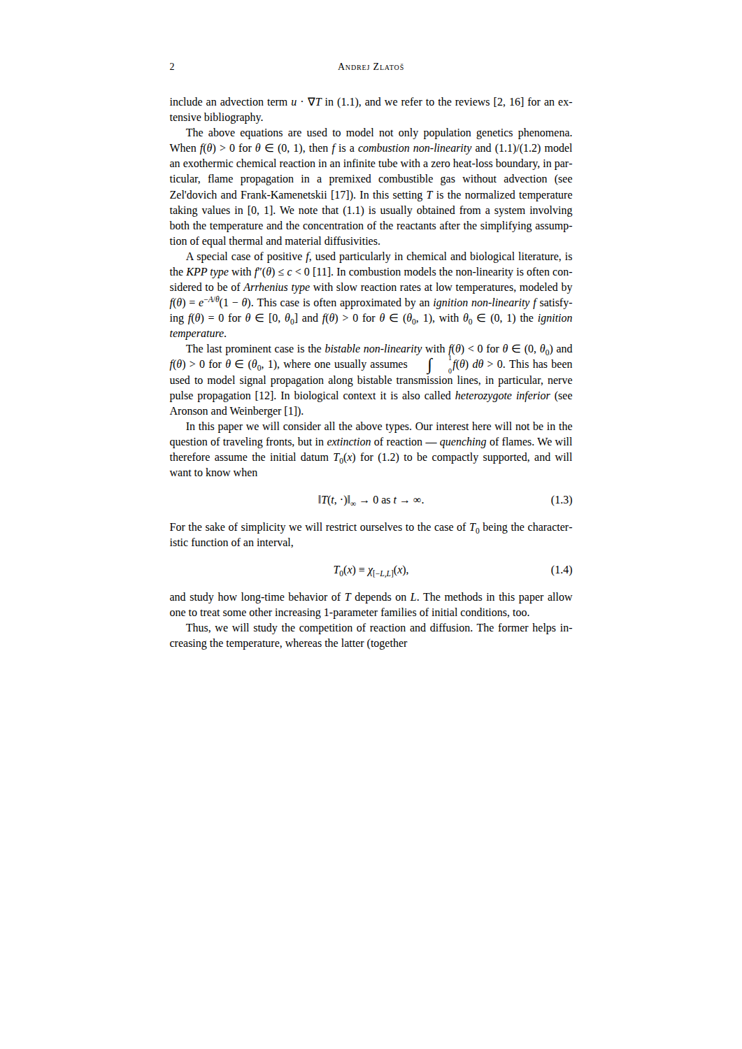2 Andrej Zlatoš
include an advection term u · ∇T in (1.1), and we refer to the reviews [2, 16] for an extensive bibliography.
The above equations are used to model not only population genetics phenomena. When f(θ) > 0 for θ ∈ (0, 1), then f is a combustion non-linearity and (1.1)/(1.2) model an exothermic chemical reaction in an infinite tube with a zero heat-loss boundary, in particular, flame propagation in a premixed combustible gas without advection (see Zel'dovich and Frank-Kamenetskii [17]). In this setting T is the normalized temperature taking values in [0, 1]. We note that (1.1) is usually obtained from a system involving both the temperature and the concentration of the reactants after the simplifying assumption of equal thermal and material diffusivities.
A special case of positive f, used particularly in chemical and biological literature, is the KPP type with f″(θ) ≤ c < 0 [11]. In combustion models the non-linearity is often considered to be of Arrhenius type with slow reaction rates at low temperatures, modeled by f(θ) = e−A/θ(1 − θ). This case is often approximated by an ignition non-linearity f satisfying f(θ) = 0 for θ ∈ [0, θ0] and f(θ) > 0 for θ ∈ (θ0, 1), with θ0 ∈ (0, 1) the ignition temperature.
The last prominent case is the bistable non-linearity with f(θ) < 0 for θ ∈ (0, θ0) and f(θ) > 0 for θ ∈ (θ0, 1), where one usually assumes ∫10 f(θ) dθ > 0. This has been used to model signal propagation along bistable transmission lines, in particular, nerve pulse propagation [12]. In biological context it is also called heterozygote inferior (see Aronson and Weinberger [1]).
In this paper we will consider all the above types. Our interest here will not be in the question of traveling fronts, but in extinction of reaction — quenching of flames. We will therefore assume the initial datum T0(x) for (1.2) to be compactly supported, and will want to know when
‖T(t, ·)‖∞ → 0 as t → ∞. (1.3)
For the sake of simplicity we will restrict ourselves to the case of T0 being the characteristic function of an interval,
T0(x) ≡ χ[−L,L](x), (1.4)
and study how long-time behavior of T depends on L. The methods in this paper allow one to treat some other increasing 1-parameter families of initial conditions, too.
Thus, we will study the competition of reaction and diffusion. The former helps increasing the temperature, whereas the latter (together